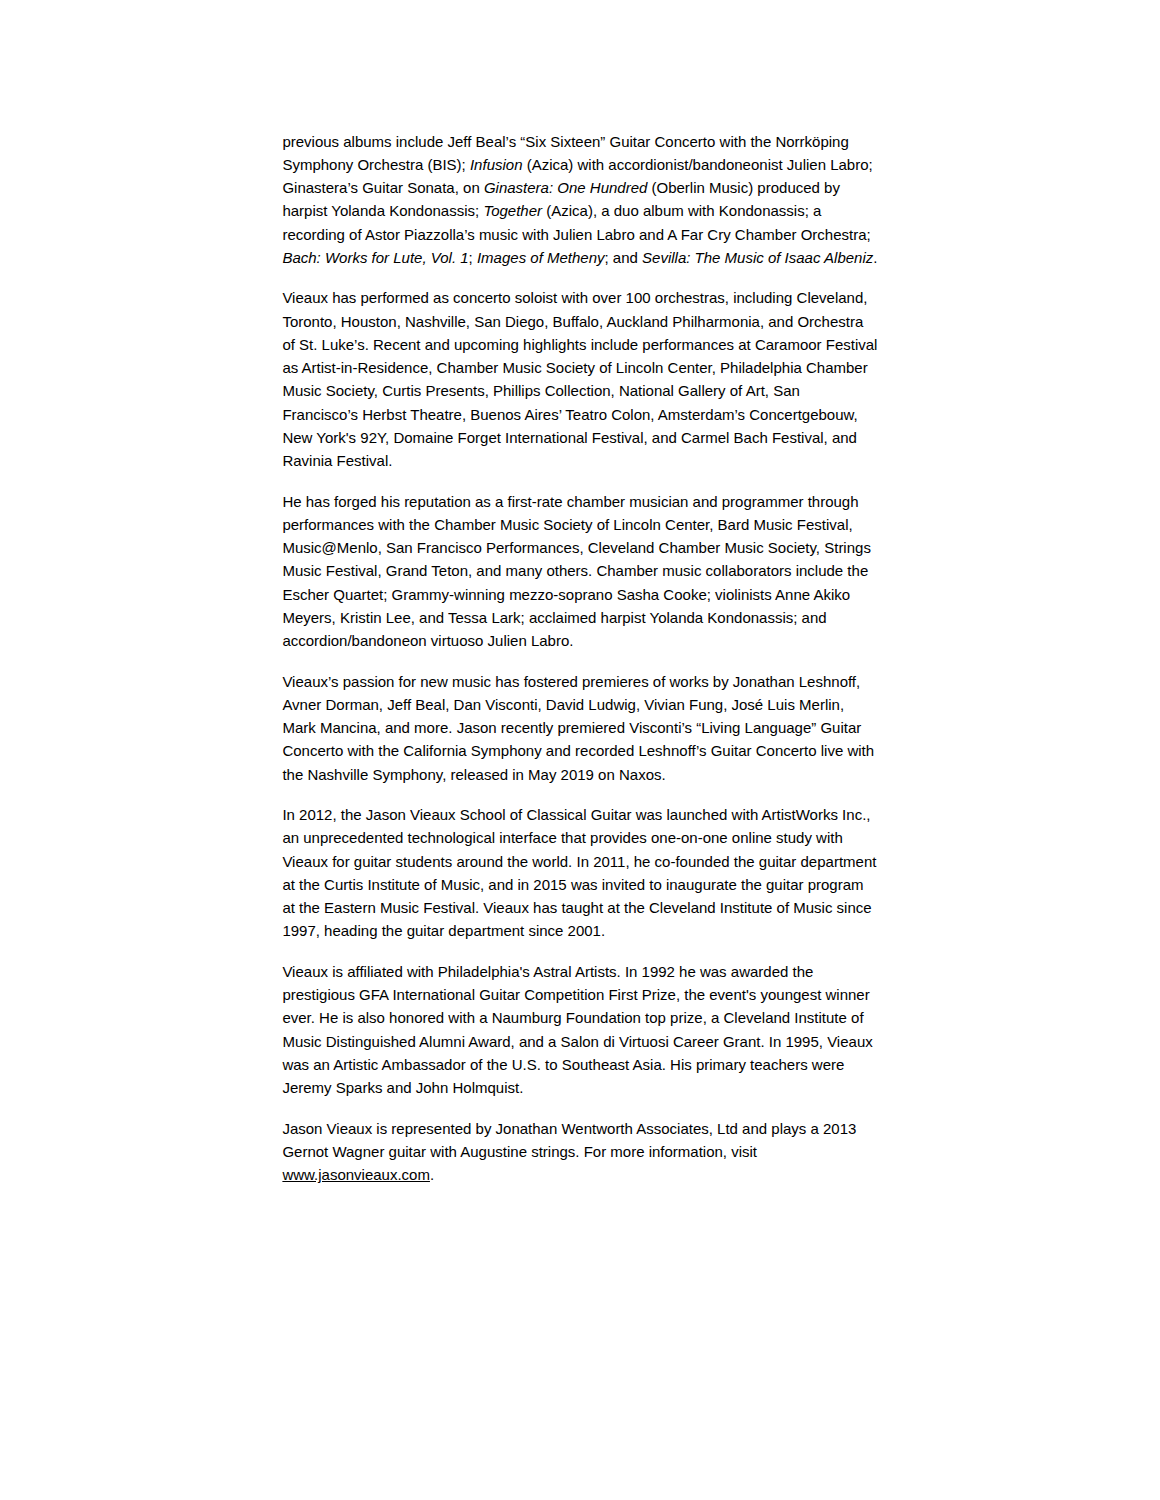previous albums include Jeff Beal’s “Six Sixteen” Guitar Concerto with the Norrköping Symphony Orchestra (BIS); Infusion (Azica) with accordionist/bandoneonist Julien Labro; Ginastera’s Guitar Sonata, on Ginastera: One Hundred (Oberlin Music) produced by harpist Yolanda Kondonassis; Together (Azica), a duo album with Kondonassis; a recording of Astor Piazzolla’s music with Julien Labro and A Far Cry Chamber Orchestra; Bach: Works for Lute, Vol. 1; Images of Metheny; and Sevilla: The Music of Isaac Albeniz.
Vieaux has performed as concerto soloist with over 100 orchestras, including Cleveland, Toronto, Houston, Nashville, San Diego, Buffalo, Auckland Philharmonia, and Orchestra of St. Luke’s. Recent and upcoming highlights include performances at Caramoor Festival as Artist-in-Residence, Chamber Music Society of Lincoln Center, Philadelphia Chamber Music Society, Curtis Presents, Phillips Collection, National Gallery of Art, San Francisco’s Herbst Theatre, Buenos Aires’ Teatro Colon, Amsterdam’s Concertgebouw, New York's 92Y, Domaine Forget International Festival, and Carmel Bach Festival, and Ravinia Festival.
He has forged his reputation as a first-rate chamber musician and programmer through performances with the Chamber Music Society of Lincoln Center, Bard Music Festival, Music@Menlo, San Francisco Performances, Cleveland Chamber Music Society, Strings Music Festival, Grand Teton, and many others. Chamber music collaborators include the Escher Quartet; Grammy-winning mezzo-soprano Sasha Cooke; violinists Anne Akiko Meyers, Kristin Lee, and Tessa Lark; acclaimed harpist Yolanda Kondonassis; and accordion/bandoneon virtuoso Julien Labro.
Vieaux’s passion for new music has fostered premieres of works by Jonathan Leshnoff, Avner Dorman, Jeff Beal, Dan Visconti, David Ludwig, Vivian Fung, José Luis Merlin, Mark Mancina, and more. Jason recently premiered Visconti’s “Living Language” Guitar Concerto with the California Symphony and recorded Leshnoff’s Guitar Concerto live with the Nashville Symphony, released in May 2019 on Naxos.
In 2012, the Jason Vieaux School of Classical Guitar was launched with ArtistWorks Inc., an unprecedented technological interface that provides one-on-one online study with Vieaux for guitar students around the world. In 2011, he co-founded the guitar department at the Curtis Institute of Music, and in 2015 was invited to inaugurate the guitar program at the Eastern Music Festival. Vieaux has taught at the Cleveland Institute of Music since 1997, heading the guitar department since 2001.
Vieaux is affiliated with Philadelphia's Astral Artists. In 1992 he was awarded the prestigious GFA International Guitar Competition First Prize, the event's youngest winner ever. He is also honored with a Naumburg Foundation top prize, a Cleveland Institute of Music Distinguished Alumni Award, and a Salon di Virtuosi Career Grant. In 1995, Vieaux was an Artistic Ambassador of the U.S. to Southeast Asia. His primary teachers were Jeremy Sparks and John Holmquist.
Jason Vieaux is represented by Jonathan Wentworth Associates, Ltd and plays a 2013 Gernot Wagner guitar with Augustine strings. For more information, visit www.jasonvieaux.com.